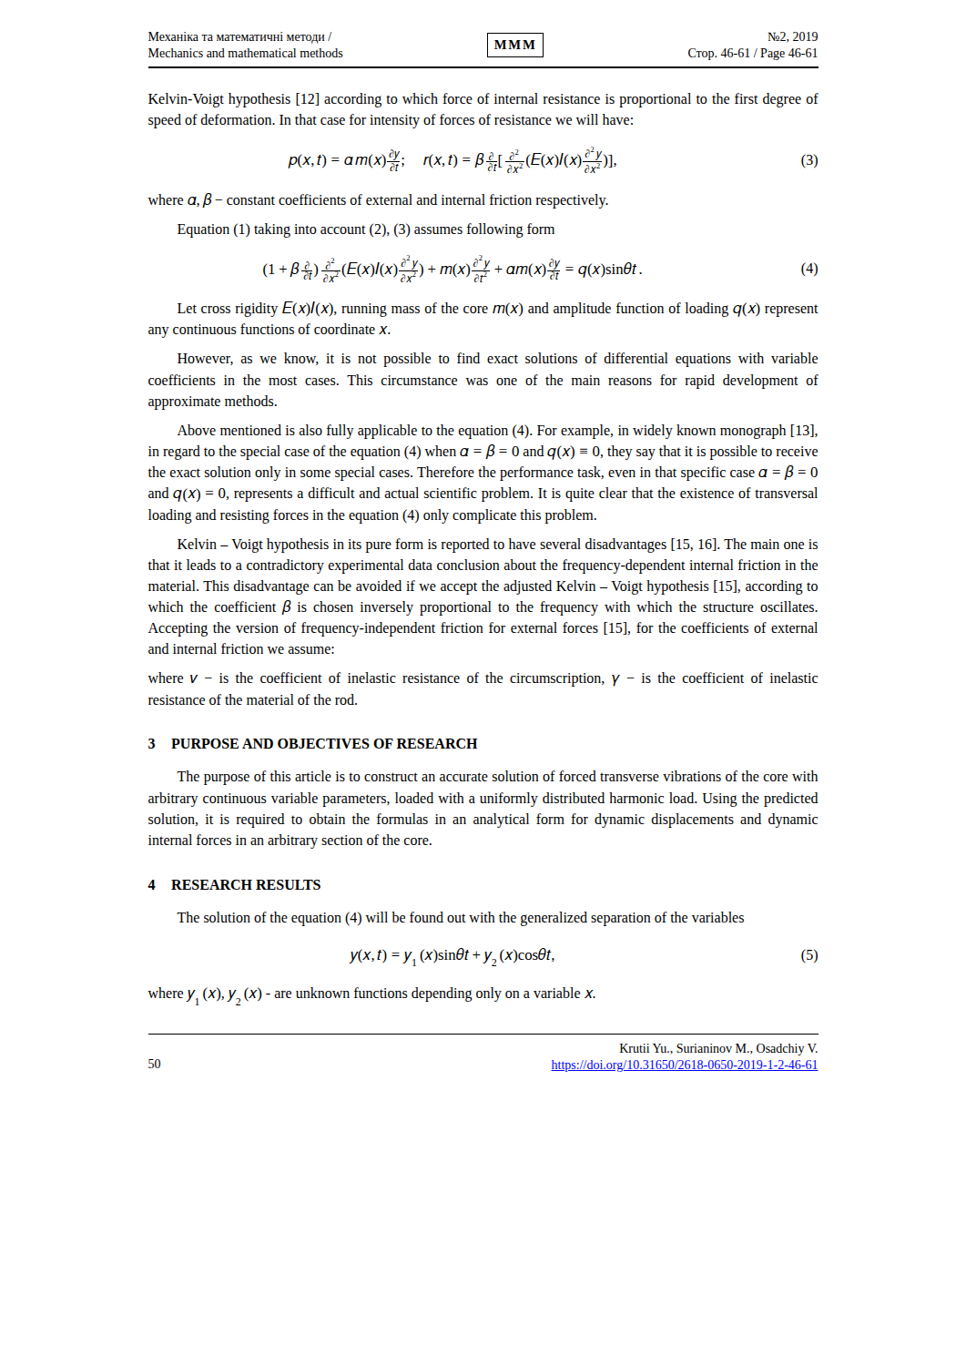Механіка та математичні методи /
Mechanics and mathematical methods
MMM
№2, 2019
Стор. 46-61 / Page 46-61
Kelvin-Voigt hypothesis [12] according to which force of internal resistance is proportional to the first degree of speed of deformation. In that case for intensity of forces of resistance we will have:
p(x,t)= αm(x) ∂y∂t ; r(x,t)= β ∂∂t [ ∂2∂x2 ( E(x)I(x) ∂2y∂x2 ) ] ,
(3)
where α,β − constant coefficients of external and internal friction respectively.
Equation (1) taking into account (2), (3) assumes following form
( 1+β ∂∂t ) ∂2∂x2 ( E(x)I(x) ∂2y∂x2 ) + m(x) ∂2y∂t2 + αm(x) ∂y∂t = q(x)sin⁡θt .
(4)
Let cross rigidity E(x)I(x), running mass of the core m(x) and amplitude function of loading q(x) represent any continuous functions of coordinate x.
However, as we know, it is not possible to find exact solutions of differential equations with variable coefficients in the most cases. This circumstance was one of the main reasons for rapid development of approximate methods.
Above mentioned is also fully applicable to the equation (4). For example, in widely known monograph [13], in regard to the special case of the equation (4) when α=β=0 and q(x)≡0, they say that it is possible to receive the exact solution only in some special cases. Therefore the performance task, even in that specific case α=β=0 and q(x)=0, represents a difficult and actual scientific problem. It is quite clear that the existence of transversal loading and resisting forces in the equation (4) only complicate this problem.
Kelvin – Voigt hypothesis in its pure form is reported to have several disadvantages [15, 16]. The main one is that it leads to a contradictory experimental data conclusion about the frequency-dependent internal friction in the material. This disadvantage can be avoided if we accept the adjusted Kelvin – Voigt hypothesis [15], according to which the coefficient β is chosen inversely proportional to the frequency with which the structure oscillates. Accepting the version of frequency-independent friction for external forces [15], for the coefficients of external and internal friction we assume:
where ν − is the coefficient of inelastic resistance of the circumscription, γ − is the coefficient of inelastic resistance of the material of the rod.
3 Purpose and objectives of research
The purpose of this article is to construct an accurate solution of forced transverse vibrations of the core with arbitrary continuous variable parameters, loaded with a uniformly distributed harmonic load. Using the predicted solution, it is required to obtain the formulas in an analytical form for dynamic displacements and dynamic internal forces in an arbitrary section of the core.
4 Research results
The solution of the equation (4) will be found out with the generalized separation of the variables
y(x,t)= y1(x) sin⁡θt + y2(x) cos⁡θt ,
(5)
where y1(x), y2(x) - are unknown functions depending only on a variable x.
50
Krutii Yu., Surianinov M., Osadchiy V.
https://doi.org/10.31650/2618-0650-2019-1-2-46-61